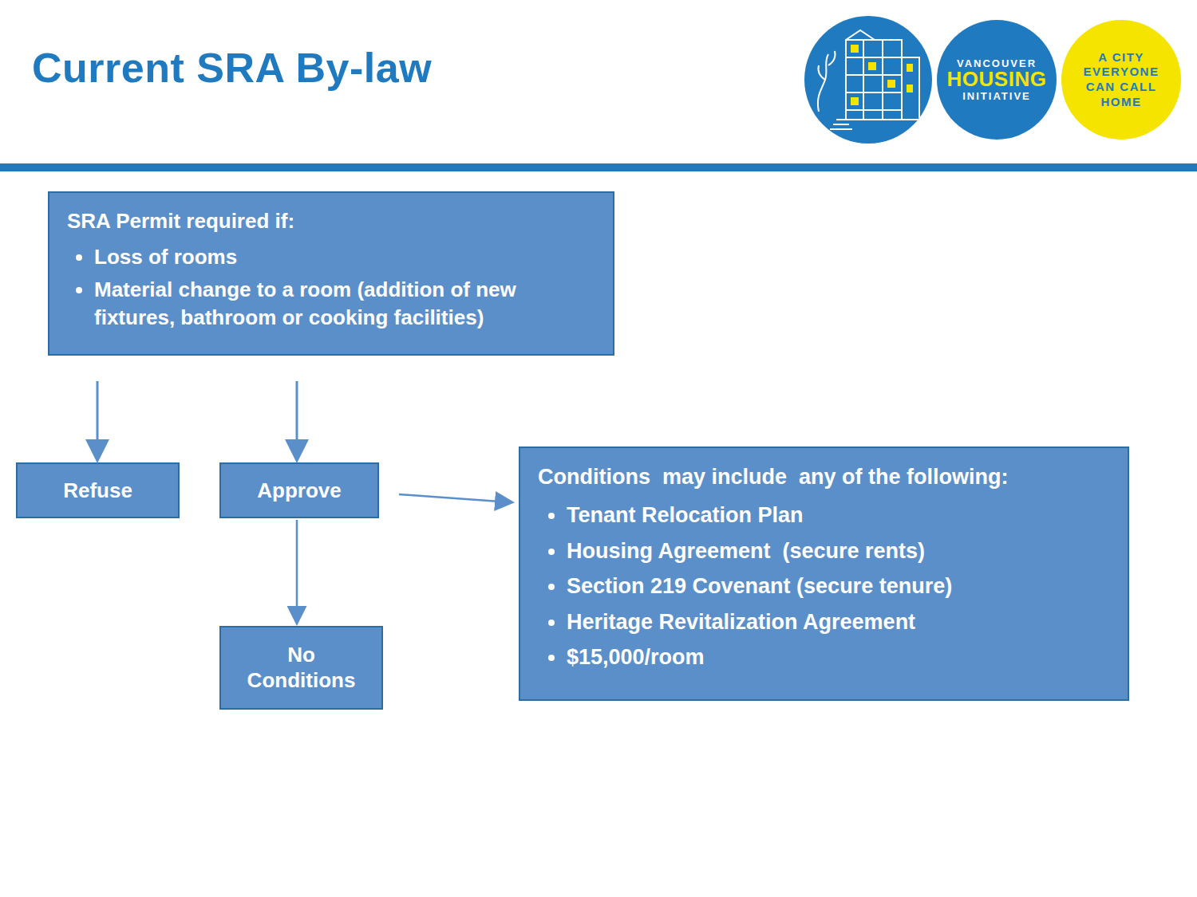Current SRA By-law
VANCOUVER
HOUSING
INITIATIVE
A CITY
EVERYONE
CAN CALL
HOME
SRA Permit required if:
Loss of rooms
Material change to a room (addition of new fixtures, bathroom or cooking facilities)
Refuse
Approve
No
Conditions
Conditions may include any of the following:
Tenant Relocation Plan
Housing Agreement (secure rents)
Section 219 Covenant (secure tenure)
Heritage Revitalization Agreement
$15,000/room